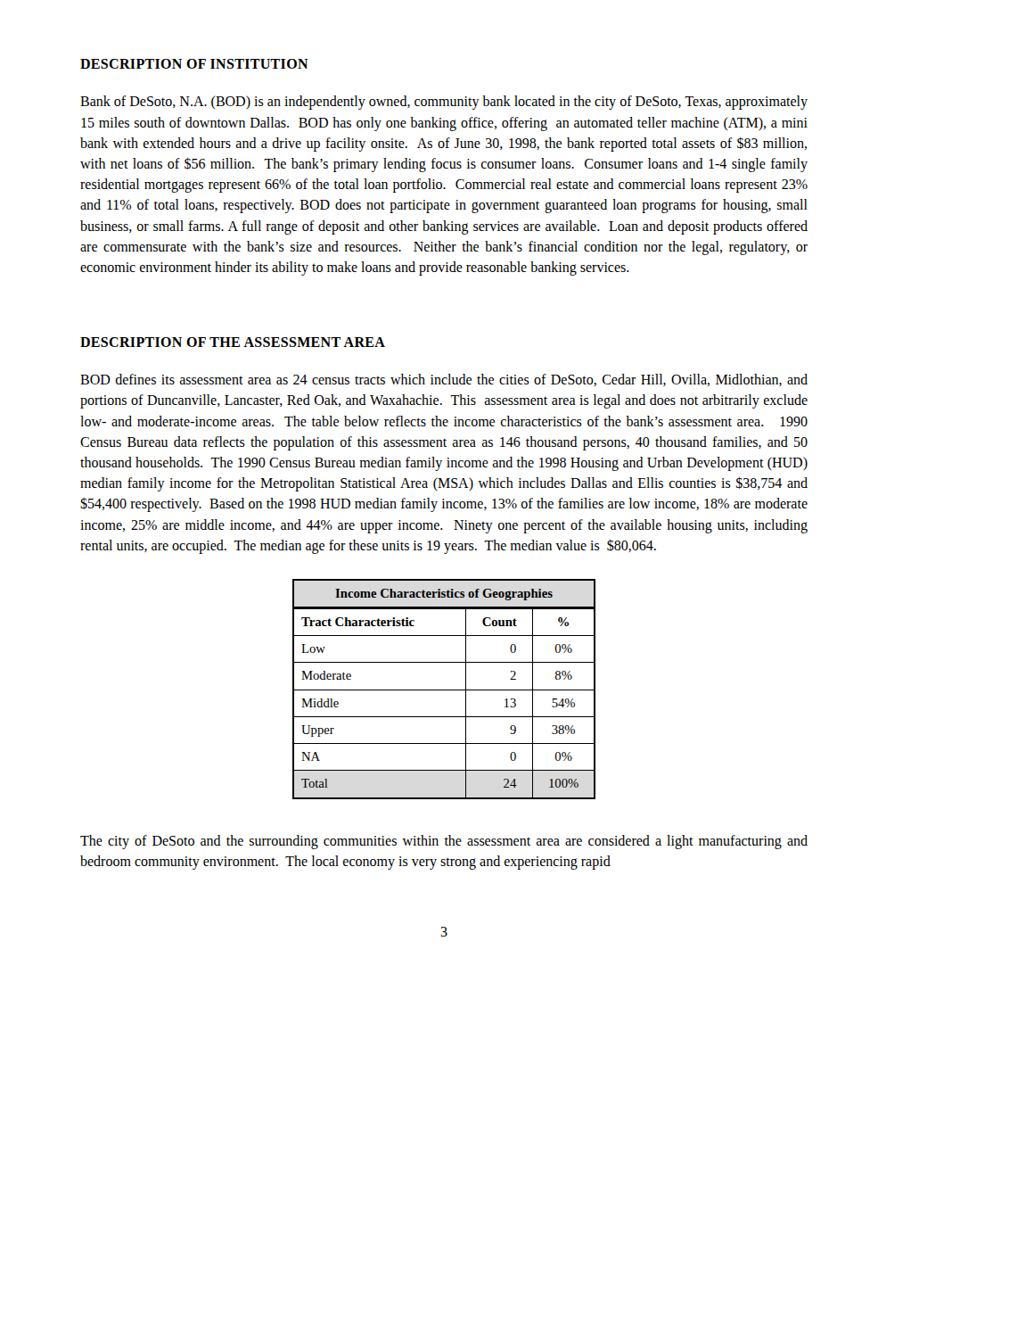DESCRIPTION OF INSTITUTION
Bank of DeSoto, N.A. (BOD) is an independently owned, community bank located in the city of DeSoto, Texas, approximately 15 miles south of downtown Dallas. BOD has only one banking office, offering an automated teller machine (ATM), a mini bank with extended hours and a drive up facility onsite. As of June 30, 1998, the bank reported total assets of $83 million, with net loans of $56 million. The bank’s primary lending focus is consumer loans. Consumer loans and 1-4 single family residential mortgages represent 66% of the total loan portfolio. Commercial real estate and commercial loans represent 23% and 11% of total loans, respectively. BOD does not participate in government guaranteed loan programs for housing, small business, or small farms. A full range of deposit and other banking services are available. Loan and deposit products offered are commensurate with the bank’s size and resources. Neither the bank’s financial condition nor the legal, regulatory, or economic environment hinder its ability to make loans and provide reasonable banking services.
DESCRIPTION OF THE ASSESSMENT AREA
BOD defines its assessment area as 24 census tracts which include the cities of DeSoto, Cedar Hill, Ovilla, Midlothian, and portions of Duncanville, Lancaster, Red Oak, and Waxahachie. This assessment area is legal and does not arbitrarily exclude low- and moderate-income areas. The table below reflects the income characteristics of the bank’s assessment area. 1990 Census Bureau data reflects the population of this assessment area as 146 thousand persons, 40 thousand families, and 50 thousand households. The 1990 Census Bureau median family income and the 1998 Housing and Urban Development (HUD) median family income for the Metropolitan Statistical Area (MSA) which includes Dallas and Ellis counties is $38,754 and $54,400 respectively. Based on the 1998 HUD median family income, 13% of the families are low income, 18% are moderate income, 25% are middle income, and 44% are upper income. Ninety one percent of the available housing units, including rental units, are occupied. The median age for these units is 19 years. The median value is $80,064.
Income Characteristics of Geographies
| Tract Characteristic | Count | % |
| --- | --- | --- |
| Low | 0 | 0% |
| Moderate | 2 | 8% |
| Middle | 13 | 54% |
| Upper | 9 | 38% |
| NA | 0 | 0% |
| Total | 24 | 100% |
The city of DeSoto and the surrounding communities within the assessment area are considered a light manufacturing and bedroom community environment. The local economy is very strong and experiencing rapid
3